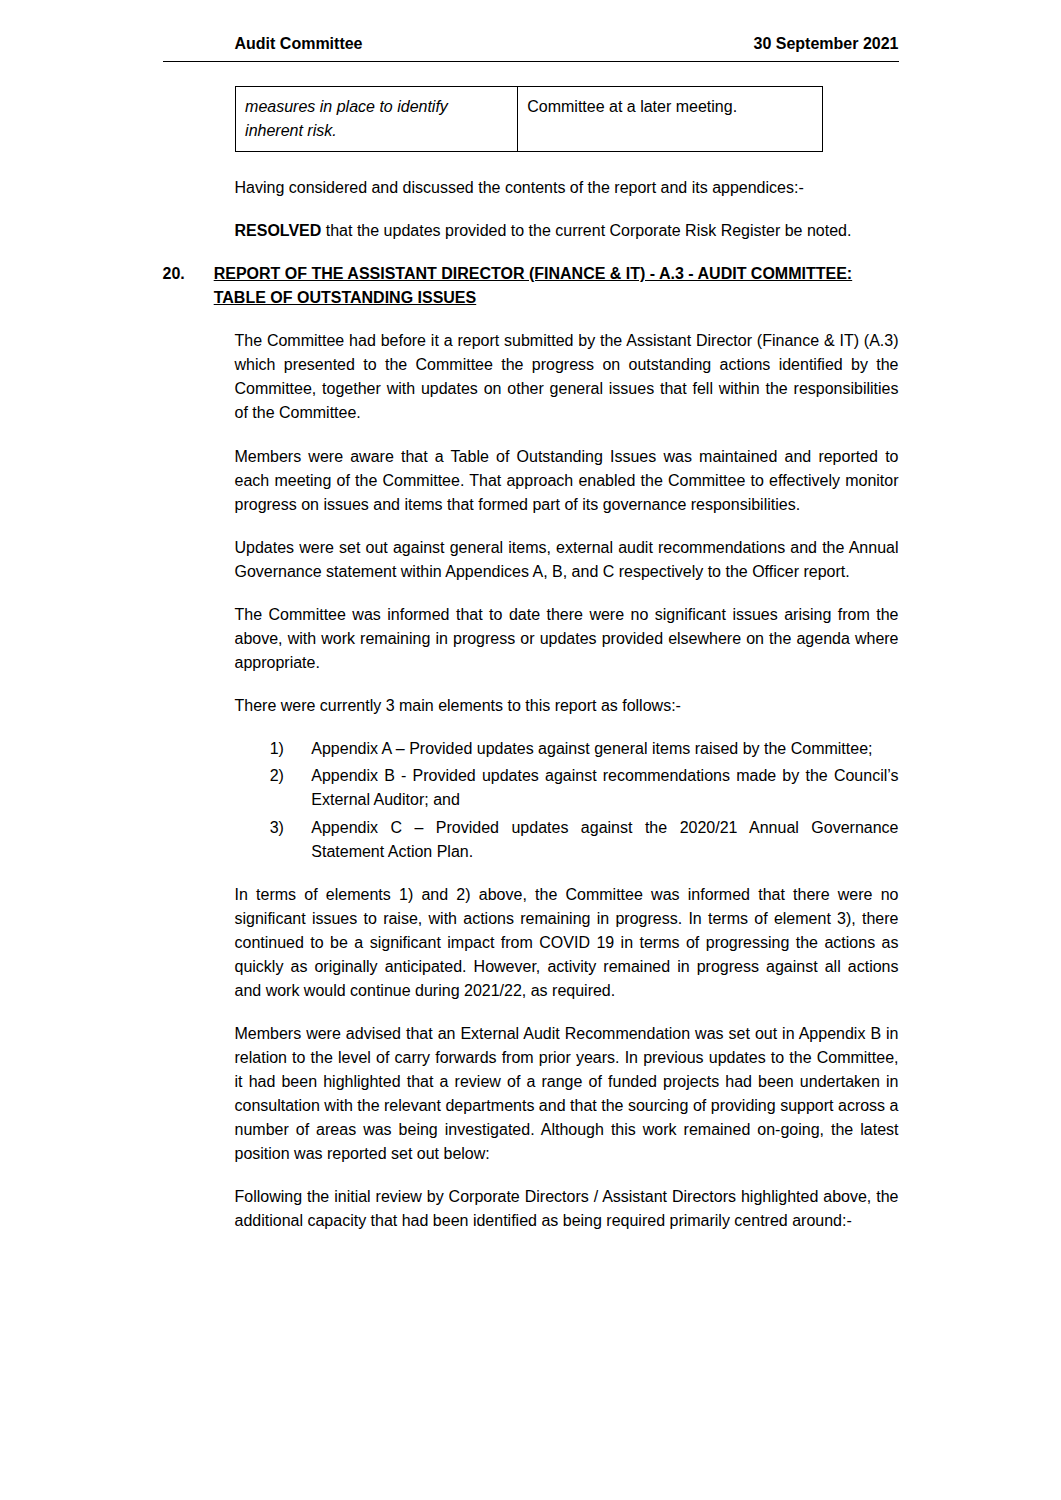Audit Committee 30 September 2021
| measures in place to identify inherent risk. | Committee at a later meeting. |
Having considered and discussed the contents of the report and its appendices:-
RESOLVED that the updates provided to the current Corporate Risk Register be noted.
20.
REPORT OF THE ASSISTANT DIRECTOR (FINANCE & IT) - A.3 - AUDIT COMMITTEE: TABLE OF OUTSTANDING ISSUES
The Committee had before it a report submitted by the Assistant Director (Finance & IT) (A.3) which presented to the Committee the progress on outstanding actions identified by the Committee, together with updates on other general issues that fell within the responsibilities of the Committee.
Members were aware that a Table of Outstanding Issues was maintained and reported to each meeting of the Committee. That approach enabled the Committee to effectively monitor progress on issues and items that formed part of its governance responsibilities.
Updates were set out against general items, external audit recommendations and the Annual Governance statement within Appendices A, B, and C respectively to the Officer report.
The Committee was informed that to date there were no significant issues arising from the above, with work remaining in progress or updates provided elsewhere on the agenda where appropriate.
There were currently 3 main elements to this report as follows:-
Appendix A – Provided updates against general items raised by the Committee;
Appendix B - Provided updates against recommendations made by the Council’s External Auditor; and
Appendix C – Provided updates against the 2020/21 Annual Governance Statement Action Plan.
In terms of elements 1) and 2) above, the Committee was informed that there were no significant issues to raise, with actions remaining in progress. In terms of element 3), there continued to be a significant impact from COVID 19 in terms of progressing the actions as quickly as originally anticipated. However, activity remained in progress against all actions and work would continue during 2021/22, as required.
Members were advised that an External Audit Recommendation was set out in Appendix B in relation to the level of carry forwards from prior years. In previous updates to the Committee, it had been highlighted that a review of a range of funded projects had been undertaken in consultation with the relevant departments and that the sourcing of providing support across a number of areas was being investigated. Although this work remained on-going, the latest position was reported set out below:
Following the initial review by Corporate Directors / Assistant Directors highlighted above, the additional capacity that had been identified as being required primarily centred around:-